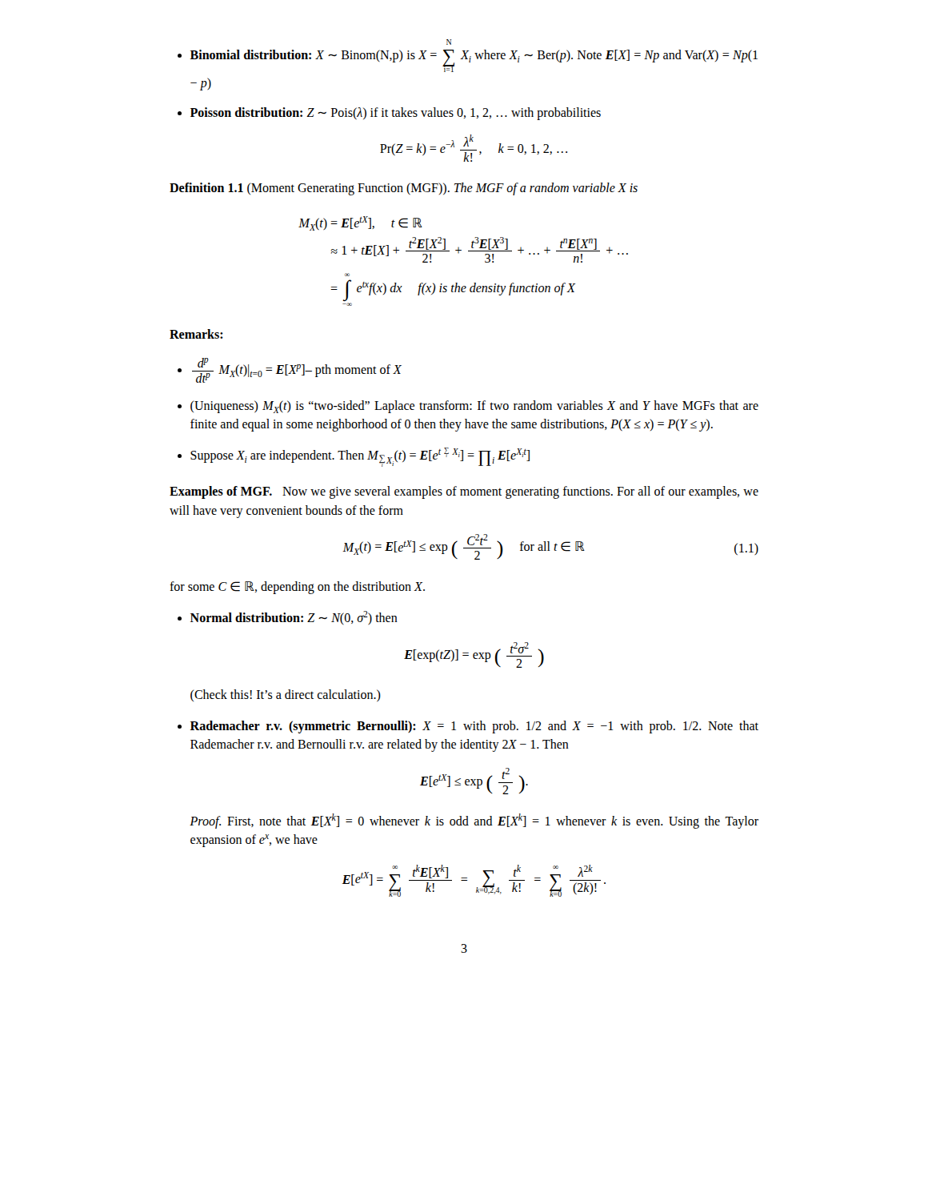Binomial distribution: X ∼ Binom(N,p) is X = N∑i=1 Xi where Xi ∼ Ber(p). Note E[X] = Np and Var(X) = Np(1 − p)
Poisson distribution: Z ∼ Pois(λ) if it takes values 0, 1, 2, … with probabilities Pr(Z = k) = e−λ λk k!, k = 0, 1, 2, …
Definition 1.1 (Moment Generating Function (MGF)). The MGF of a random variable X is
MX(t) = E[etX], t ∈ ℝ
≈ 1 + tE[X] + t2E[X2] 2! + t3E[X3] 3! + … + tn E[Xn] n! + …
= ∞∫−∞ etxf(x) dx f(x) is the density function of X
Remarks:
dp dtp MX(t)|t=0 = E[Xp]– pth moment of X
(Uniqueness) MX(t) is “two-sided” Laplace transform: If two random variables X and Y have MGFs that are finite and equal in some neighborhood of 0 then they have the same distributions, P(X ≤ x) = P(Y ≤ y).
Suppose Xi are independent. Then M∑i Xi(t) = E[et ∑i Xi] = ∏i E[eXit]
Examples of MGF. Now we give several examples of moment generating functions. For all of our examples, we will have very convenient bounds of the form
MX(t) = E[etX] ≤ exp ( C2t22 ) for all t ∈ ℝ (1.1)
for some C ∈ ℝ, depending on the distribution X.
Normal distribution: Z ∼ N(0, σ2) then E[exp(tZ)] = exp ( t2σ22 )
(Check this! It’s a direct calculation.)
Rademacher r.v. (symmetric Bernoulli): X = 1 with prob. 1/2 and X = −1 with prob. 1/2. Note that Rademacher r.v. and Bernoulli r.v. are related by the identity 2X − 1. Then E[etX] ≤ exp ( t22 ).
Proof. First, note that E[Xk] = 0 whenever k is odd and E[Xk] = 1 whenever k is even. Using the Taylor expansion of ex, we have
E[etX] = ∞∑k=0 tk E[Xk] k! = ∑k=0,2,4, tk k! = ∞∑k=0 λ2k(2k)!.
3